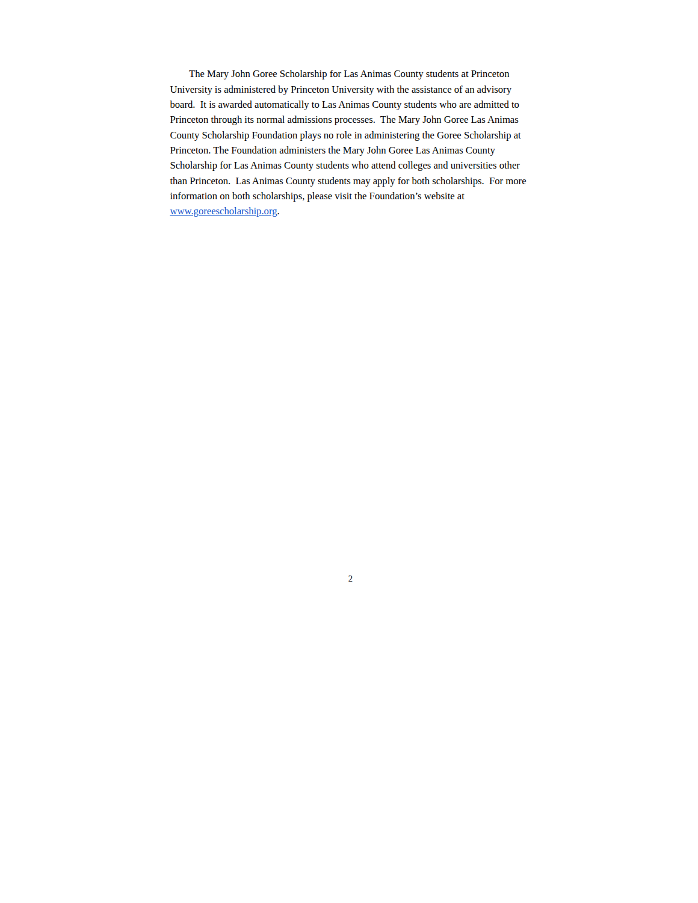The Mary John Goree Scholarship for Las Animas County students at Princeton University is administered by Princeton University with the assistance of an advisory board. It is awarded automatically to Las Animas County students who are admitted to Princeton through its normal admissions processes. The Mary John Goree Las Animas County Scholarship Foundation plays no role in administering the Goree Scholarship at Princeton. The Foundation administers the Mary John Goree Las Animas County Scholarship for Las Animas County students who attend colleges and universities other than Princeton. Las Animas County students may apply for both scholarships. For more information on both scholarships, please visit the Foundation’s website at www.goreescholarship.org.
2